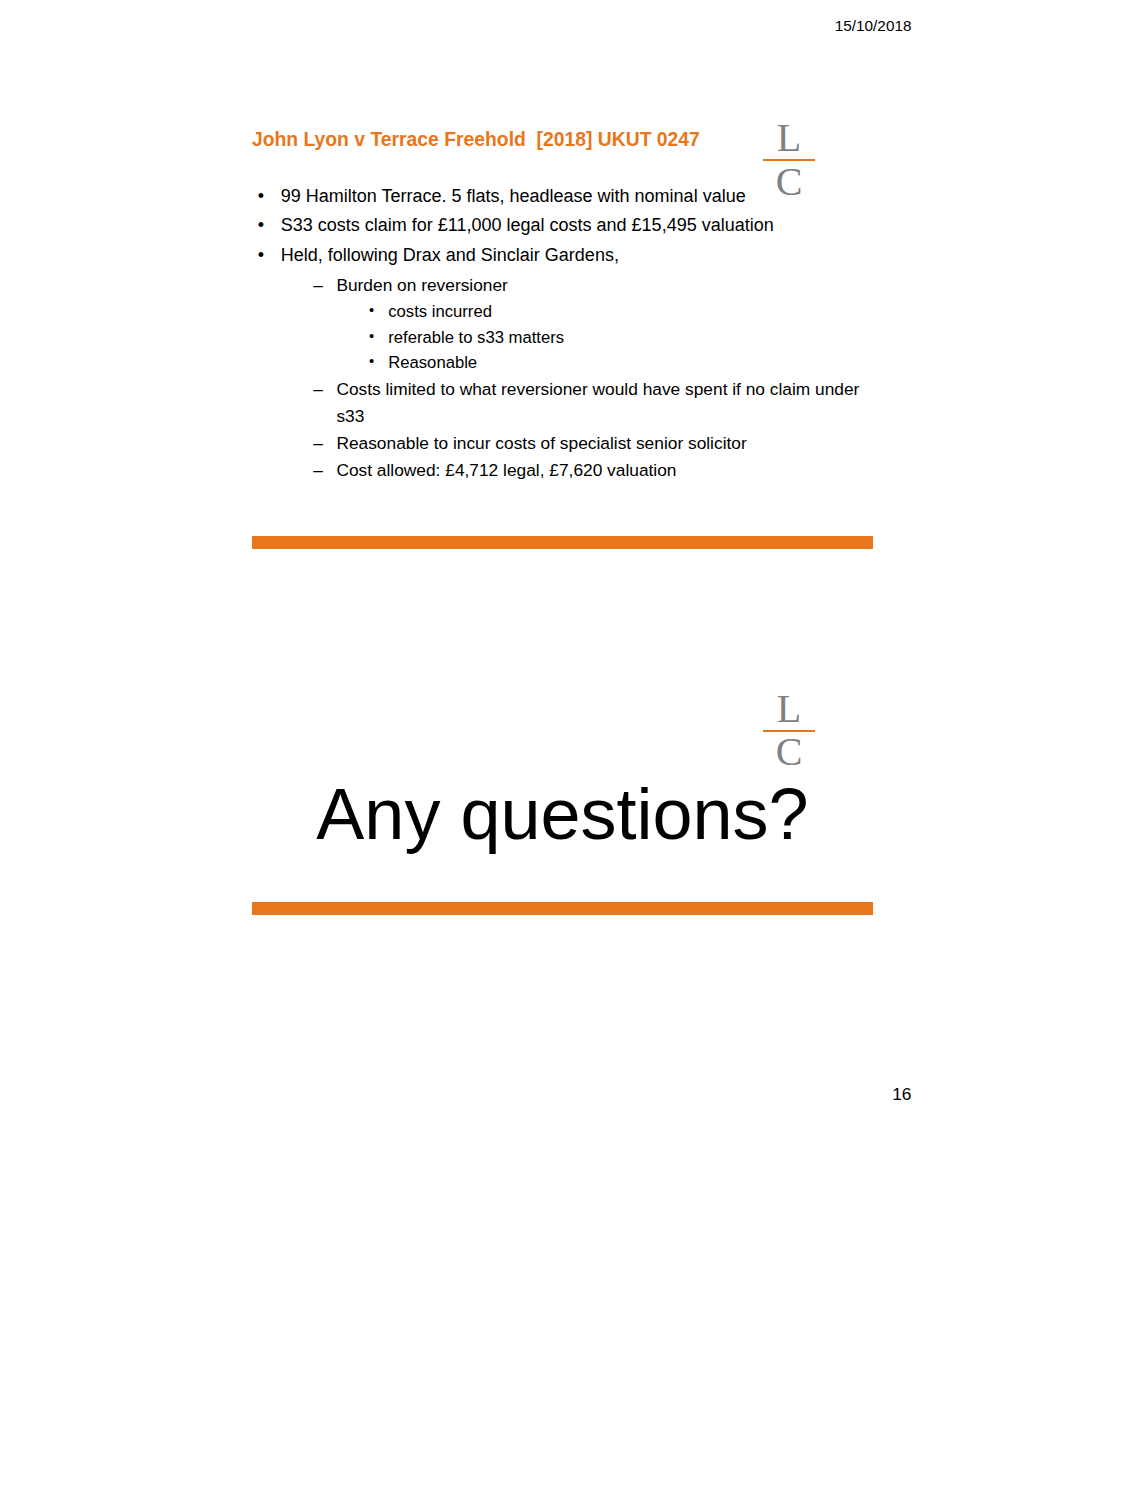15/10/2018
L C
John Lyon v Terrace Freehold [2018] UKUT 0247
99 Hamilton Terrace. 5 flats, headlease with nominal value
S33 costs claim for £11,000 legal costs and £15,495 valuation
Held, following Drax and Sinclair Gardens,
Burden on reversioner
costs incurred
referable to s33 matters
Reasonable
Costs limited to what reversioner would have spent if no claim under s33
Reasonable to incur costs of specialist senior solicitor
Cost allowed: £4,712 legal, £7,620 valuation
L C
Any questions?
16